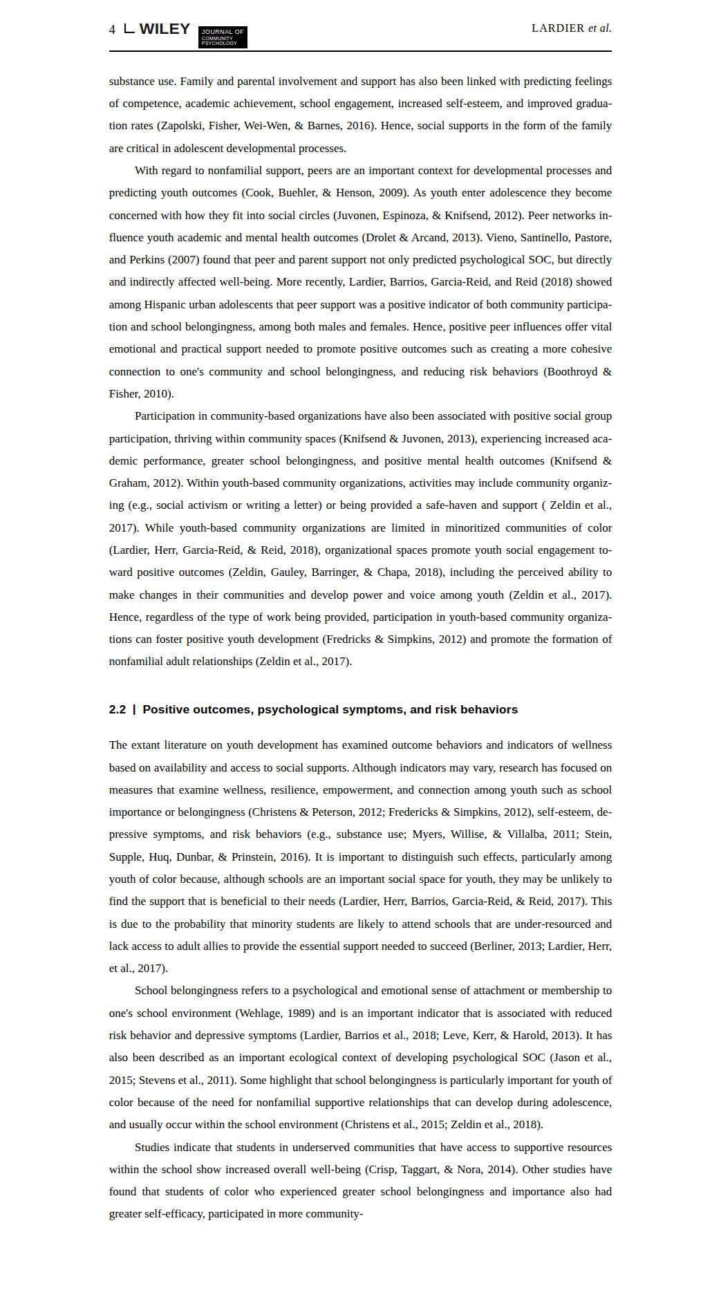4 WILEY Journal ofCommunity Psychology
LARDIER et al.
substance use. Family and parental involvement and support has also been linked with predicting feelings of competence, academic achievement, school engagement, increased self-esteem, and improved graduation rates (Zapolski, Fisher, Wei-Wen, & Barnes, 2016). Hence, social supports in the form of the family are critical in adolescent developmental processes.
With regard to nonfamilial support, peers are an important context for developmental processes and predicting youth outcomes (Cook, Buehler, & Henson, 2009). As youth enter adolescence they become concerned with how they fit into social circles (Juvonen, Espinoza, & Knifsend, 2012). Peer networks influence youth academic and mental health outcomes (Drolet & Arcand, 2013). Vieno, Santinello, Pastore, and Perkins (2007) found that peer and parent support not only predicted psychological SOC, but directly and indirectly affected well-being. More recently, Lardier, Barrios, Garcia-Reid, and Reid (2018) showed among Hispanic urban adolescents that peer support was a positive indicator of both community participation and school belongingness, among both males and females. Hence, positive peer influences offer vital emotional and practical support needed to promote positive outcomes such as creating a more cohesive connection to one's community and school belongingness, and reducing risk behaviors (Boothroyd & Fisher, 2010).
Participation in community-based organizations have also been associated with positive social group participation, thriving within community spaces (Knifsend & Juvonen, 2013), experiencing increased academic performance, greater school belongingness, and positive mental health outcomes (Knifsend & Graham, 2012). Within youth-based community organizations, activities may include community organizing (e.g., social activism or writing a letter) or being provided a safe-haven and support ( Zeldin et al., 2017). While youth-based community organizations are limited in minoritized communities of color (Lardier, Herr, Garcia-Reid, & Reid, 2018), organizational spaces promote youth social engagement toward positive outcomes (Zeldin, Gauley, Barringer, & Chapa, 2018), including the perceived ability to make changes in their communities and develop power and voice among youth (Zeldin et al., 2017). Hence, regardless of the type of work being provided, participation in youth-based community organizations can foster positive youth development (Fredricks & Simpkins, 2012) and promote the formation of nonfamilial adult relationships (Zeldin et al., 2017).
2.2|Positive outcomes, psychological symptoms, and risk behaviors
The extant literature on youth development has examined outcome behaviors and indicators of wellness based on availability and access to social supports. Although indicators may vary, research has focused on measures that examine wellness, resilience, empowerment, and connection among youth such as school importance or belongingness (Christens & Peterson, 2012; Fredericks & Simpkins, 2012), self-esteem, depressive symptoms, and risk behaviors (e.g., substance use; Myers, Willise, & Villalba, 2011; Stein, Supple, Huq, Dunbar, & Prinstein, 2016). It is important to distinguish such effects, particularly among youth of color because, although schools are an important social space for youth, they may be unlikely to find the support that is beneficial to their needs (Lardier, Herr, Barrios, Garcia-Reid, & Reid, 2017). This is due to the probability that minority students are likely to attend schools that are under-resourced and lack access to adult allies to provide the essential support needed to succeed (Berliner, 2013; Lardier, Herr, et al., 2017).
School belongingness refers to a psychological and emotional sense of attachment or membership to one's school environment (Wehlage, 1989) and is an important indicator that is associated with reduced risk behavior and depressive symptoms (Lardier, Barrios et al., 2018; Leve, Kerr, & Harold, 2013). It has also been described as an important ecological context of developing psychological SOC (Jason et al., 2015; Stevens et al., 2011). Some highlight that school belongingness is particularly important for youth of color because of the need for nonfamilial supportive relationships that can develop during adolescence, and usually occur within the school environment (Christens et al., 2015; Zeldin et al., 2018).
Studies indicate that students in underserved communities that have access to supportive resources within the school show increased overall well-being (Crisp, Taggart, & Nora, 2014). Other studies have found that students of color who experienced greater school belongingness and importance also had greater self-efficacy, participated in more community-